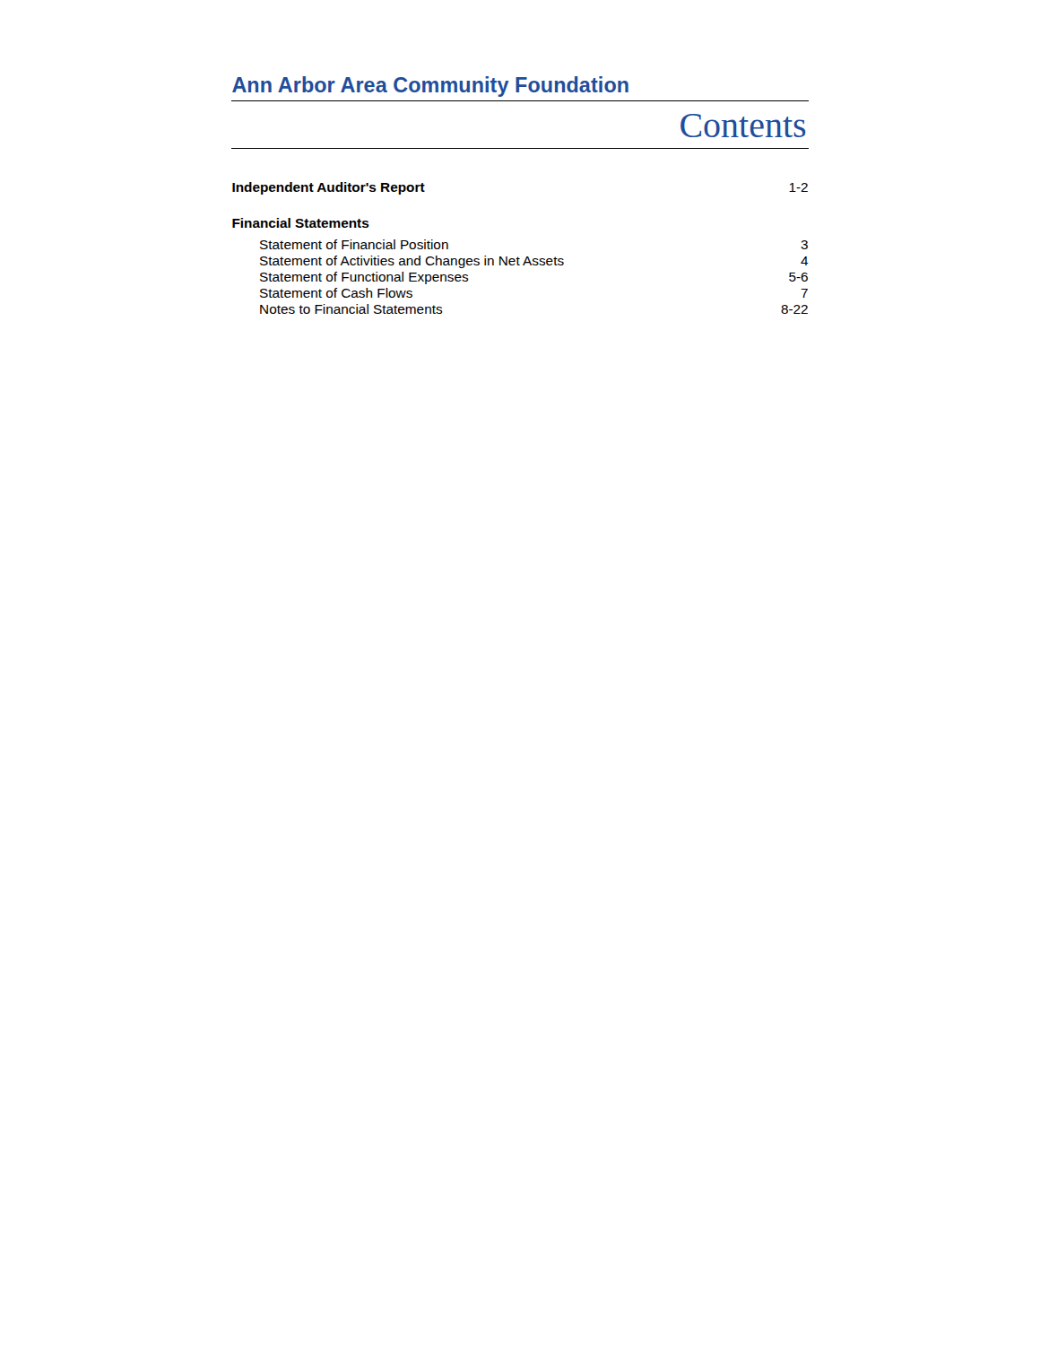Ann Arbor Area Community Foundation
Contents
| Independent Auditor's Report | 1-2 |
| Financial Statements | |
| Statement of Financial Position | 3 |
| Statement of Activities and Changes in Net Assets | 4 |
| Statement of Functional Expenses | 5-6 |
| Statement of Cash Flows | 7 |
| Notes to Financial Statements | 8-22 |